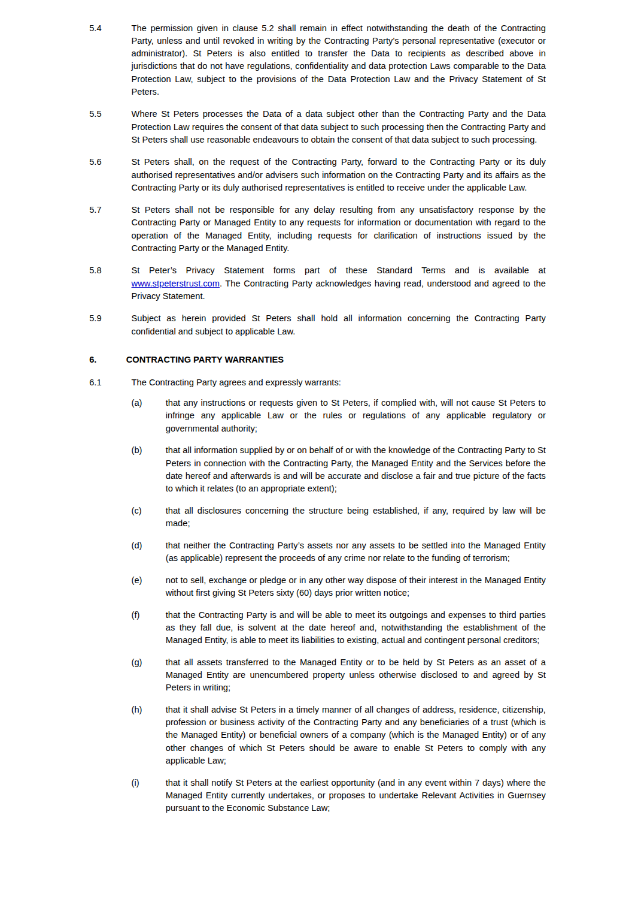5.4 The permission given in clause 5.2 shall remain in effect notwithstanding the death of the Contracting Party, unless and until revoked in writing by the Contracting Party’s personal representative (executor or administrator). St Peters is also entitled to transfer the Data to recipients as described above in jurisdictions that do not have regulations, confidentiality and data protection Laws comparable to the Data Protection Law, subject to the provisions of the Data Protection Law and the Privacy Statement of St Peters.
5.5 Where St Peters processes the Data of a data subject other than the Contracting Party and the Data Protection Law requires the consent of that data subject to such processing then the Contracting Party and St Peters shall use reasonable endeavours to obtain the consent of that data subject to such processing.
5.6 St Peters shall, on the request of the Contracting Party, forward to the Contracting Party or its duly authorised representatives and/or advisers such information on the Contracting Party and its affairs as the Contracting Party or its duly authorised representatives is entitled to receive under the applicable Law.
5.7 St Peters shall not be responsible for any delay resulting from any unsatisfactory response by the Contracting Party or Managed Entity to any requests for information or documentation with regard to the operation of the Managed Entity, including requests for clarification of instructions issued by the Contracting Party or the Managed Entity.
5.8 St Peter’s Privacy Statement forms part of these Standard Terms and is available at www.stpeterstrust.com. The Contracting Party acknowledges having read, understood and agreed to the Privacy Statement.
5.9 Subject as herein provided St Peters shall hold all information concerning the Contracting Party confidential and subject to applicable Law.
6. CONTRACTING PARTY WARRANTIES
6.1 The Contracting Party agrees and expressly warrants:
(a) that any instructions or requests given to St Peters, if complied with, will not cause St Peters to infringe any applicable Law or the rules or regulations of any applicable regulatory or governmental authority;
(b) that all information supplied by or on behalf of or with the knowledge of the Contracting Party to St Peters in connection with the Contracting Party, the Managed Entity and the Services before the date hereof and afterwards is and will be accurate and disclose a fair and true picture of the facts to which it relates (to an appropriate extent);
(c) that all disclosures concerning the structure being established, if any, required by law will be made;
(d) that neither the Contracting Party’s assets nor any assets to be settled into the Managed Entity (as applicable) represent the proceeds of any crime nor relate to the funding of terrorism;
(e) not to sell, exchange or pledge or in any other way dispose of their interest in the Managed Entity without first giving St Peters sixty (60) days prior written notice;
(f) that the Contracting Party is and will be able to meet its outgoings and expenses to third parties as they fall due, is solvent at the date hereof and, notwithstanding the establishment of the Managed Entity, is able to meet its liabilities to existing, actual and contingent personal creditors;
(g) that all assets transferred to the Managed Entity or to be held by St Peters as an asset of a Managed Entity are unencumbered property unless otherwise disclosed to and agreed by St Peters in writing;
(h) that it shall advise St Peters in a timely manner of all changes of address, residence, citizenship, profession or business activity of the Contracting Party and any beneficiaries of a trust (which is the Managed Entity) or beneficial owners of a company (which is the Managed Entity) or of any other changes of which St Peters should be aware to enable St Peters to comply with any applicable Law;
(i) that it shall notify St Peters at the earliest opportunity (and in any event within 7 days) where the Managed Entity currently undertakes, or proposes to undertake Relevant Activities in Guernsey pursuant to the Economic Substance Law;